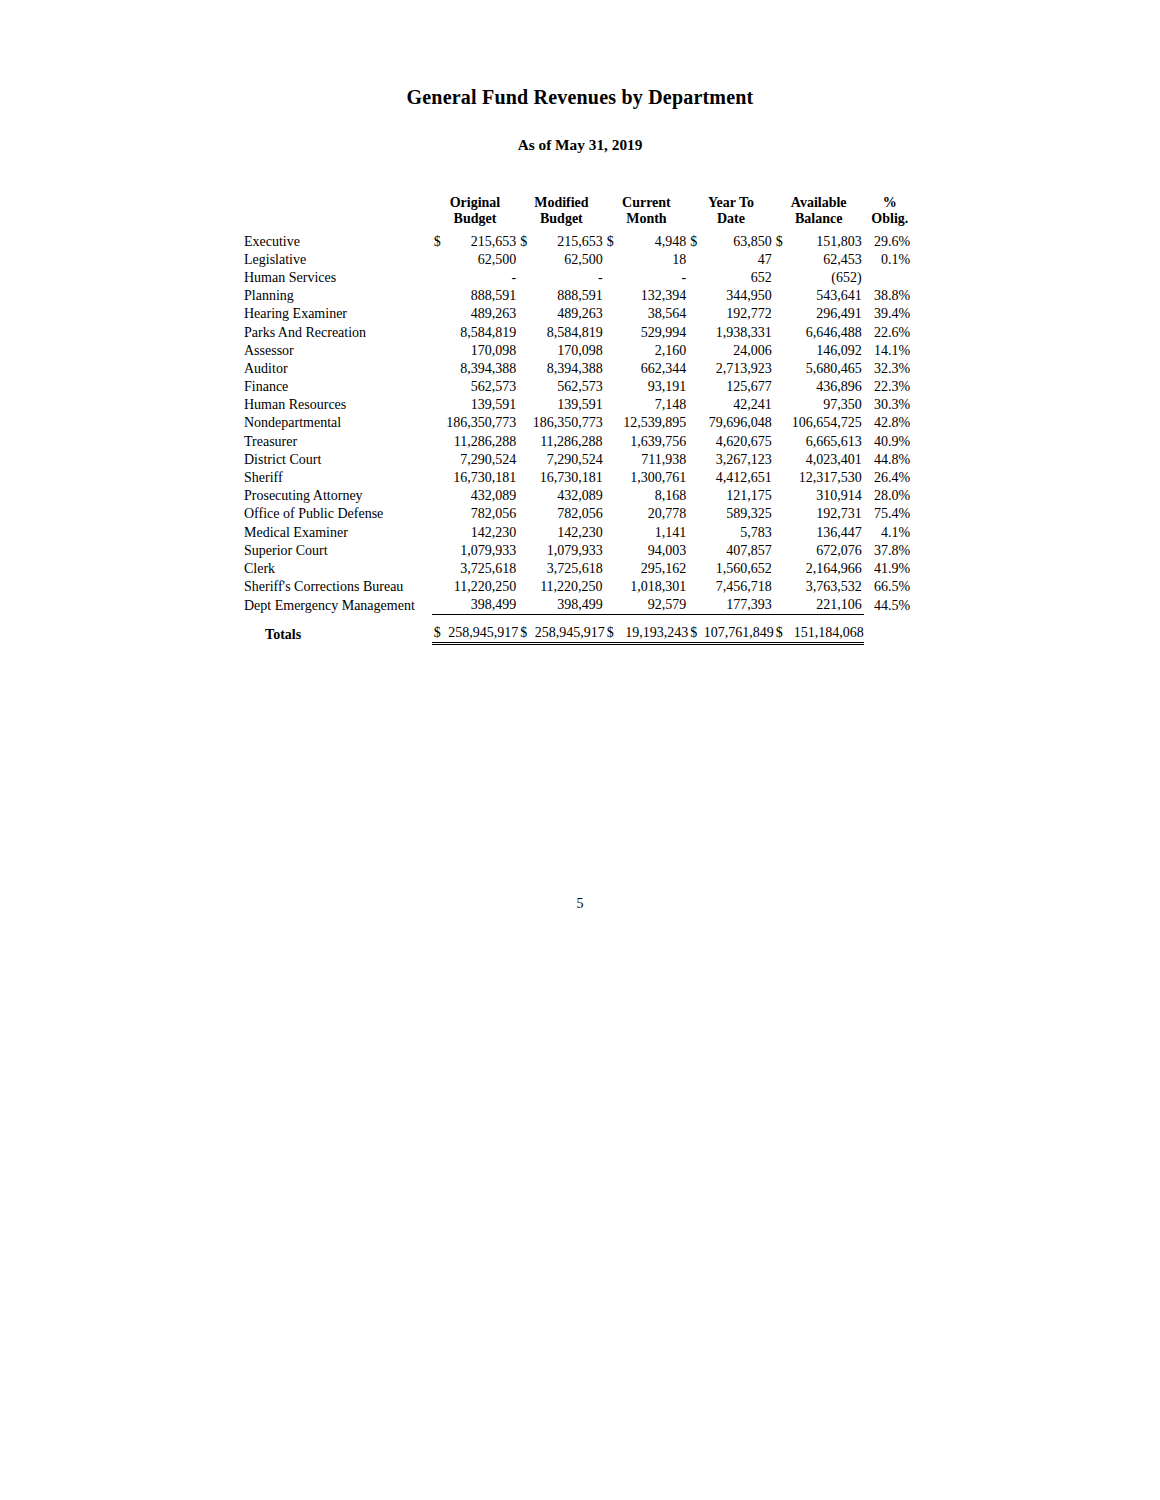General Fund Revenues by Department
As of May 31, 2019
| | Original Budget | Modified Budget | Current Month | Year To Date | Available Balance | % Oblig. |
| --- | --- | --- | --- | --- | --- | --- |
| Executive | $ | 215,653 | $ | 215,653 | $ | 4,948 | $ | 63,850 | $ | 151,803 | 29.6% |
| Legislative | | 62,500 | | 62,500 | | 18 | | 47 | | 62,453 | 0.1% |
| Human Services | | - | | - | | - | | 652 | | (652) | |
| Planning | | 888,591 | | 888,591 | | 132,394 | | 344,950 | | 543,641 | 38.8% |
| Hearing Examiner | | 489,263 | | 489,263 | | 38,564 | | 192,772 | | 296,491 | 39.4% |
| Parks And Recreation | | 8,584,819 | | 8,584,819 | | 529,994 | | 1,938,331 | | 6,646,488 | 22.6% |
| Assessor | | 170,098 | | 170,098 | | 2,160 | | 24,006 | | 146,092 | 14.1% |
| Auditor | | 8,394,388 | | 8,394,388 | | 662,344 | | 2,713,923 | | 5,680,465 | 32.3% |
| Finance | | 562,573 | | 562,573 | | 93,191 | | 125,677 | | 436,896 | 22.3% |
| Human Resources | | 139,591 | | 139,591 | | 7,148 | | 42,241 | | 97,350 | 30.3% |
| Nondepartmental | | 186,350,773 | | 186,350,773 | | 12,539,895 | | 79,696,048 | | 106,654,725 | 42.8% |
| Treasurer | | 11,286,288 | | 11,286,288 | | 1,639,756 | | 4,620,675 | | 6,665,613 | 40.9% |
| District Court | | 7,290,524 | | 7,290,524 | | 711,938 | | 3,267,123 | | 4,023,401 | 44.8% |
| Sheriff | | 16,730,181 | | 16,730,181 | | 1,300,761 | | 4,412,651 | | 12,317,530 | 26.4% |
| Prosecuting Attorney | | 432,089 | | 432,089 | | 8,168 | | 121,175 | | 310,914 | 28.0% |
| Office of Public Defense | | 782,056 | | 782,056 | | 20,778 | | 589,325 | | 192,731 | 75.4% |
| Medical Examiner | | 142,230 | | 142,230 | | 1,141 | | 5,783 | | 136,447 | 4.1% |
| Superior Court | | 1,079,933 | | 1,079,933 | | 94,003 | | 407,857 | | 672,076 | 37.8% |
| Clerk | | 3,725,618 | | 3,725,618 | | 295,162 | | 1,560,652 | | 2,164,966 | 41.9% |
| Sheriff's Corrections Bureau | | 11,220,250 | | 11,220,250 | | 1,018,301 | | 7,456,718 | | 3,763,532 | 66.5% |
| Dept Emergency Management | | 398,499 | | 398,499 | | 92,579 | | 177,393 | | 221,106 | 44.5% |
| Totals | $ | 258,945,917 | $ | 258,945,917 | $ | 19,193,243 | $ | 107,761,849 | $ | 151,184,068 | |
5